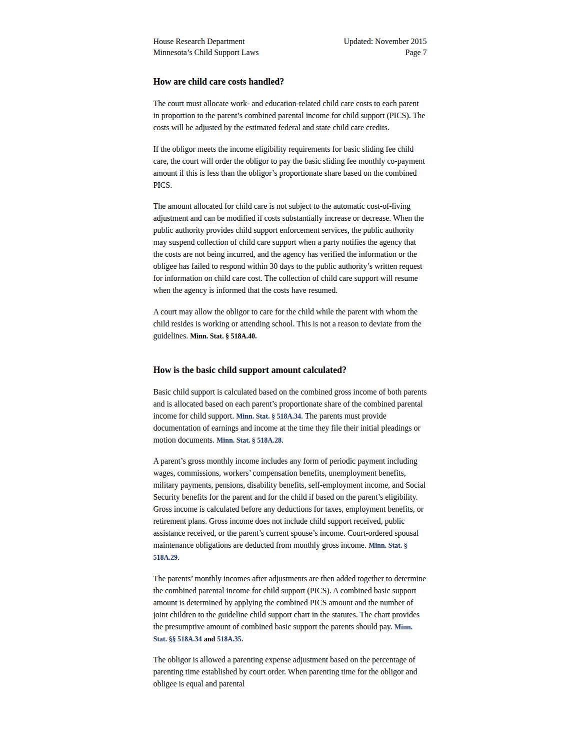House Research Department
Minnesota’s Child Support Laws
Updated: November 2015
Page 7
How are child care costs handled?
The court must allocate work- and education-related child care costs to each parent in proportion to the parent’s combined parental income for child support (PICS). The costs will be adjusted by the estimated federal and state child care credits.
If the obligor meets the income eligibility requirements for basic sliding fee child care, the court will order the obligor to pay the basic sliding fee monthly co-payment amount if this is less than the obligor’s proportionate share based on the combined PICS.
The amount allocated for child care is not subject to the automatic cost-of-living adjustment and can be modified if costs substantially increase or decrease. When the public authority provides child support enforcement services, the public authority may suspend collection of child care support when a party notifies the agency that the costs are not being incurred, and the agency has verified the information or the obligee has failed to respond within 30 days to the public authority’s written request for information on child care cost. The collection of child care support will resume when the agency is informed that the costs have resumed.
A court may allow the obligor to care for the child while the parent with whom the child resides is working or attending school. This is not a reason to deviate from the guidelines. Minn. Stat. § 518A.40.
How is the basic child support amount calculated?
Basic child support is calculated based on the combined gross income of both parents and is allocated based on each parent’s proportionate share of the combined parental income for child support. Minn. Stat. § 518A.34. The parents must provide documentation of earnings and income at the time they file their initial pleadings or motion documents. Minn. Stat. § 518A.28.
A parent’s gross monthly income includes any form of periodic payment including wages, commissions, workers’ compensation benefits, unemployment benefits, military payments, pensions, disability benefits, self-employment income, and Social Security benefits for the parent and for the child if based on the parent’s eligibility. Gross income is calculated before any deductions for taxes, employment benefits, or retirement plans. Gross income does not include child support received, public assistance received, or the parent’s current spouse’s income. Court-ordered spousal maintenance obligations are deducted from monthly gross income. Minn. Stat. § 518A.29.
The parents’ monthly incomes after adjustments are then added together to determine the combined parental income for child support (PICS). A combined basic support amount is determined by applying the combined PICS amount and the number of joint children to the guideline child support chart in the statutes. The chart provides the presumptive amount of combined basic support the parents should pay. Minn. Stat. §§ 518A.34 and 518A.35.
The obligor is allowed a parenting expense adjustment based on the percentage of parenting time established by court order. When parenting time for the obligor and obligee is equal and parental